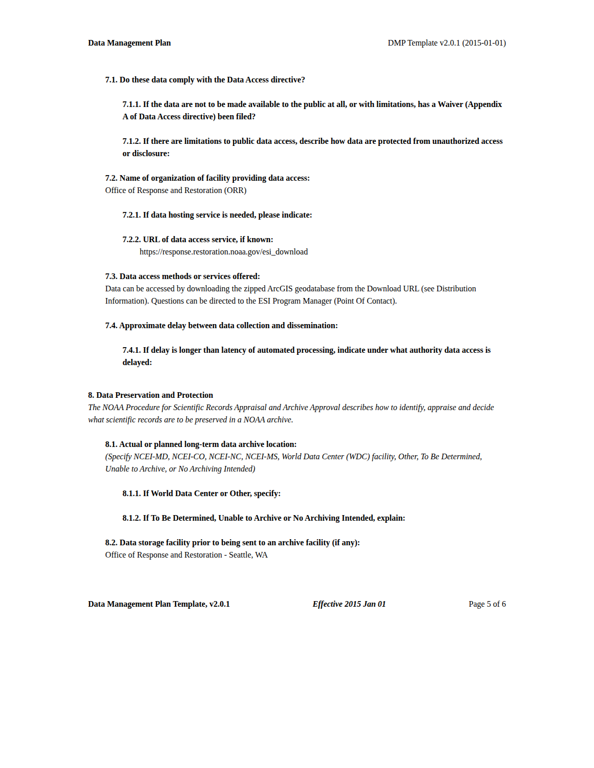Data Management Plan DMP Template v2.0.1 (2015-01-01)
7.1. Do these data comply with the Data Access directive?
7.1.1. If the data are not to be made available to the public at all, or with limitations, has a Waiver (Appendix A of Data Access directive) been filed?
7.1.2. If there are limitations to public data access, describe how data are protected from unauthorized access or disclosure:
7.2. Name of organization of facility providing data access:
Office of Response and Restoration (ORR)
7.2.1. If data hosting service is needed, please indicate:
7.2.2. URL of data access service, if known:
https://response.restoration.noaa.gov/esi_download
7.3. Data access methods or services offered:
Data can be accessed by downloading the zipped ArcGIS geodatabase from the Download URL (see Distribution Information). Questions can be directed to the ESI Program Manager (Point Of Contact).
7.4. Approximate delay between data collection and dissemination:
7.4.1. If delay is longer than latency of automated processing, indicate under what authority data access is delayed:
8. Data Preservation and Protection
The NOAA Procedure for Scientific Records Appraisal and Archive Approval describes how to identify, appraise and decide what scientific records are to be preserved in a NOAA archive.
8.1. Actual or planned long-term data archive location:
(Specify NCEI-MD, NCEI-CO, NCEI-NC, NCEI-MS, World Data Center (WDC) facility, Other, To Be Determined, Unable to Archive, or No Archiving Intended)
8.1.1. If World Data Center or Other, specify:
8.1.2. If To Be Determined, Unable to Archive or No Archiving Intended, explain:
8.2. Data storage facility prior to being sent to an archive facility (if any):
Office of Response and Restoration - Seattle, WA
Data Management Plan Template, v2.0.1 Effective 2015 Jan 01 Page 5 of 6